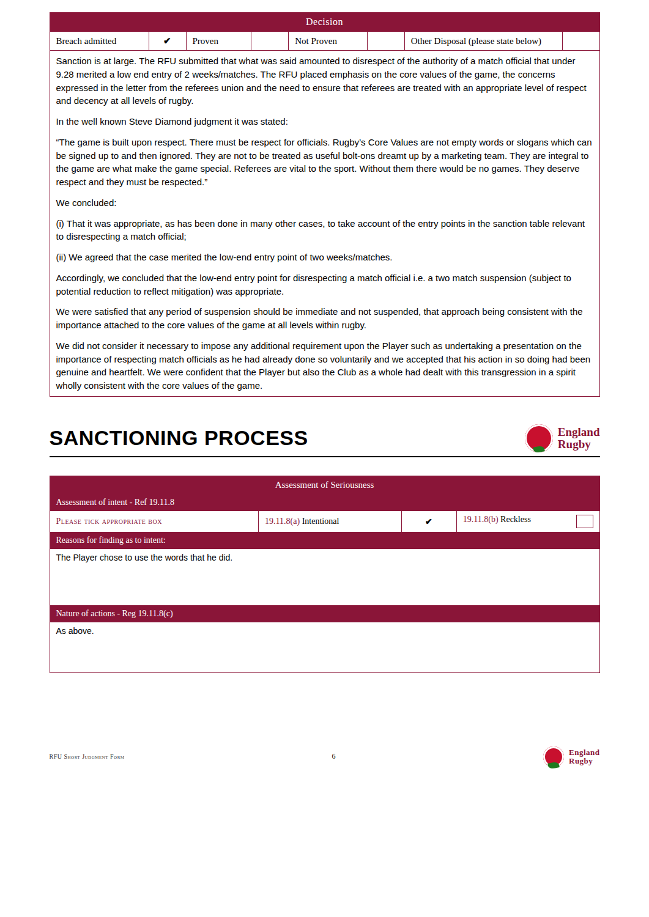| Decision |
| --- |
| Breach admitted | ✔ | Proven | | Not Proven | | Other Disposal (please state below) | |
| Sanction is at large. The RFU submitted that what was said amounted to disrespect of the authority of a match official that under 9.28 merited a low end entry of 2 weeks/matches. The RFU placed emphasis on the core values of the game, the concerns expressed in the letter from the referees union and the need to ensure that referees are treated with an appropriate level of respect and decency at all levels of rugby. In the well known Steve Diamond judgment it was stated: “The game is built upon respect. There must be respect for officials. Rugby’s Core Values are not empty words or slogans which can be signed up to and then ignored. They are not to be treated as useful bolt-ons dreamt up by a marketing team. They are integral to the game are what make the game special. Referees are vital to the sport. Without them there would be no games. They deserve respect and they must be respected.” We concluded: (i) That it was appropriate, as has been done in many other cases, to take account of the entry points in the sanction table relevant to disrespecting a match official; (ii) We agreed that the case merited the low-end entry point of two weeks/matches. Accordingly, we concluded that the low-end entry point for disrespecting a match official i.e. a two match suspension (subject to potential reduction to reflect mitigation) was appropriate. We were satisfied that any period of suspension should be immediate and not suspended, that approach being consistent with the importance attached to the core values of the game at all levels within rugby. We did not consider it necessary to impose any additional requirement upon the Player such as undertaking a presentation on the importance of respecting match officials as he had already done so voluntarily and we accepted that his action in so doing had been genuine and heartfelt. We were confident that the Player but also the Club as a whole had dealt with this transgression in a spirit wholly consistent with the core values of the game. |
Sanctioning Process
England
Rugby
| Assessment of Seriousness |
| --- |
| Assessment of intent - Ref 19.11.8 |
| Please tick appropriate box | 19.11.8(a) Intentional | ✔ | 19.11.8(b) Reckless |
| Reasons for finding as to intent: |
| The Player chose to use the words that he did. |
| Nature of actions - Reg 19.11.8(c) |
| As above. |
RFU Short Judgment Form
6
England
Rugby